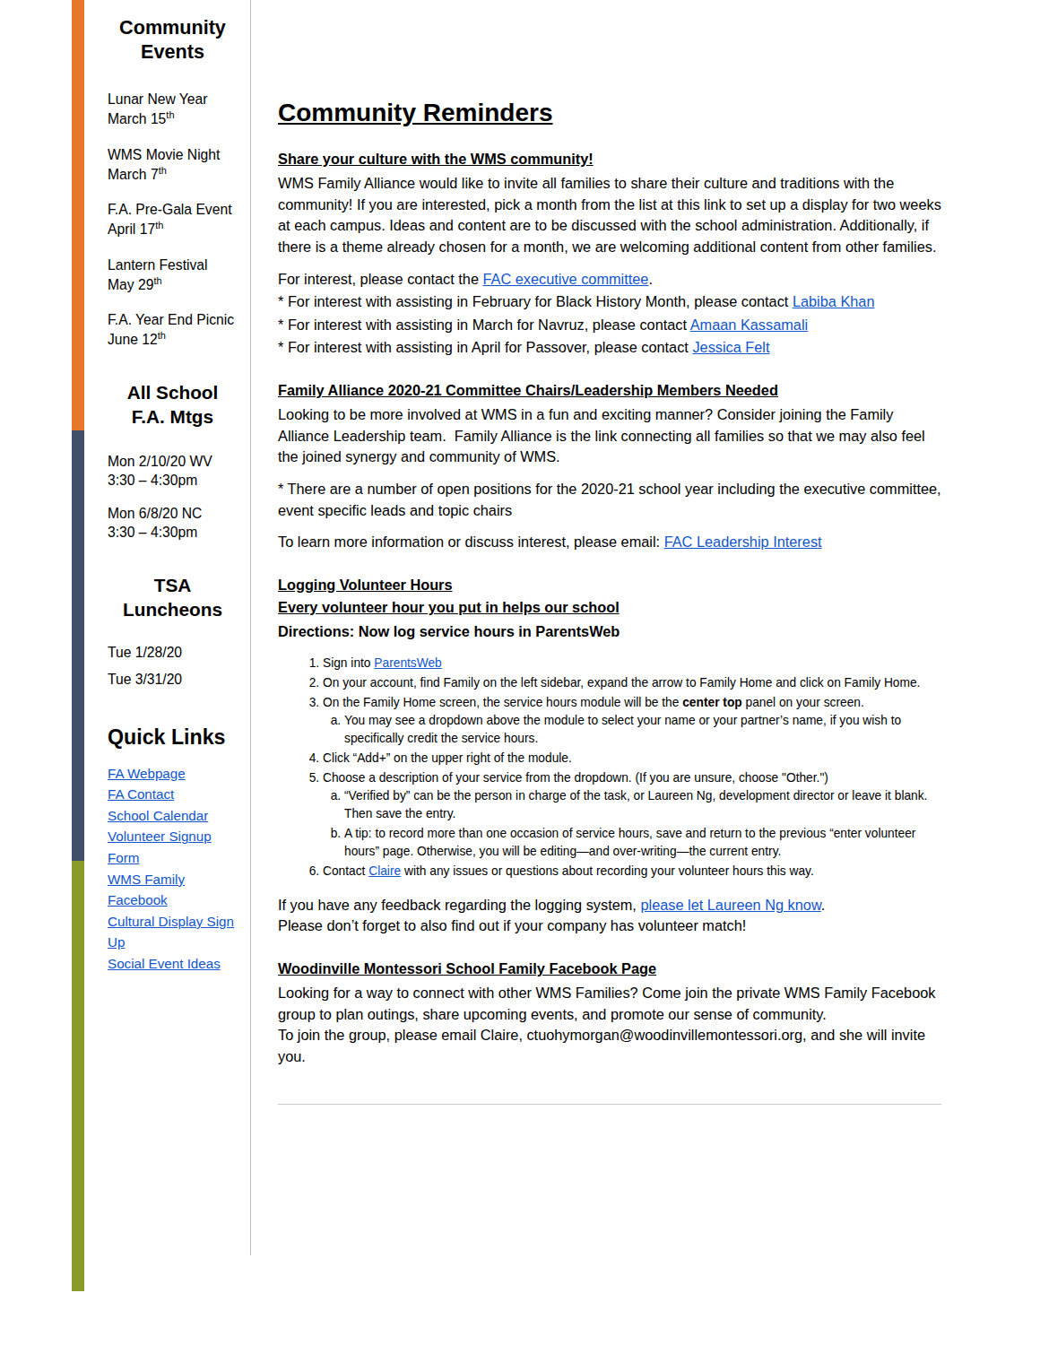Community
Events
Lunar New Year
March 15th
WMS Movie Night
March 7th
F.A. Pre-Gala Event
April 17th
Lantern Festival
May 29th
F.A. Year End Picnic
June 12th
All School
F.A. Mtgs
Mon 2/10/20 WV
3:30 – 4:30pm
Mon 6/8/20 NC
3:30 – 4:30pm
TSA
Luncheons
Tue 1/28/20
Tue 3/31/20
Quick Links
FA Webpage
FA Contact
School Calendar
Volunteer Signup Form
WMS Family Facebook
Cultural Display Sign Up
Social Event Ideas
Community Reminders
Share your culture with the WMS community!
WMS Family Alliance would like to invite all families to share their culture and traditions with the community! If you are interested, pick a month from the list at this link to set up a display for two weeks at each campus. Ideas and content are to be discussed with the school administration. Additionally, if there is a theme already chosen for a month, we are welcoming additional content from other families.
For interest, please contact the FAC executive committee.
* For interest with assisting in February for Black History Month, please contact Labiba Khan
* For interest with assisting in March for Navruz, please contact Amaan Kassamali
* For interest with assisting in April for Passover, please contact Jessica Felt
Family Alliance 2020-21 Committee Chairs/Leadership Members Needed
Looking to be more involved at WMS in a fun and exciting manner? Consider joining the Family Alliance Leadership team. Family Alliance is the link connecting all families so that we may also feel the joined synergy and community of WMS.
* There are a number of open positions for the 2020-21 school year including the executive committee, event specific leads and topic chairs
To learn more information or discuss interest, please email: FAC Leadership Interest
Logging Volunteer Hours
Every volunteer hour you put in helps our school
Directions: Now log service hours in ParentsWeb
Sign into ParentsWeb
On your account, find Family on the left sidebar, expand the arrow to Family Home and click on Family Home.
On the Family Home screen, the service hours module will be the center top panel on your screen.
You may see a dropdown above the module to select your name or your partner’s name, if you wish to specifically credit the service hours.
Click “Add+” on the upper right of the module.
Choose a description of your service from the dropdown. (If you are unsure, choose "Other.")
“Verified by” can be the person in charge of the task, or Laureen Ng, development director or leave it blank. Then save the entry.
A tip: to record more than one occasion of service hours, save and return to the previous “enter volunteer hours” page. Otherwise, you will be editing—and over-writing—the current entry.
Contact Claire with any issues or questions about recording your volunteer hours this way.
If you have any feedback regarding the logging system, please let Laureen Ng know.
Please don’t forget to also find out if your company has volunteer match!
Woodinville Montessori School Family Facebook Page
Looking for a way to connect with other WMS Families? Come join the private WMS Family Facebook group to plan outings, share upcoming events, and promote our sense of community.
To join the group, please email Claire, ctuohymorgan@woodinvillemontessori.org, and she will invite you.